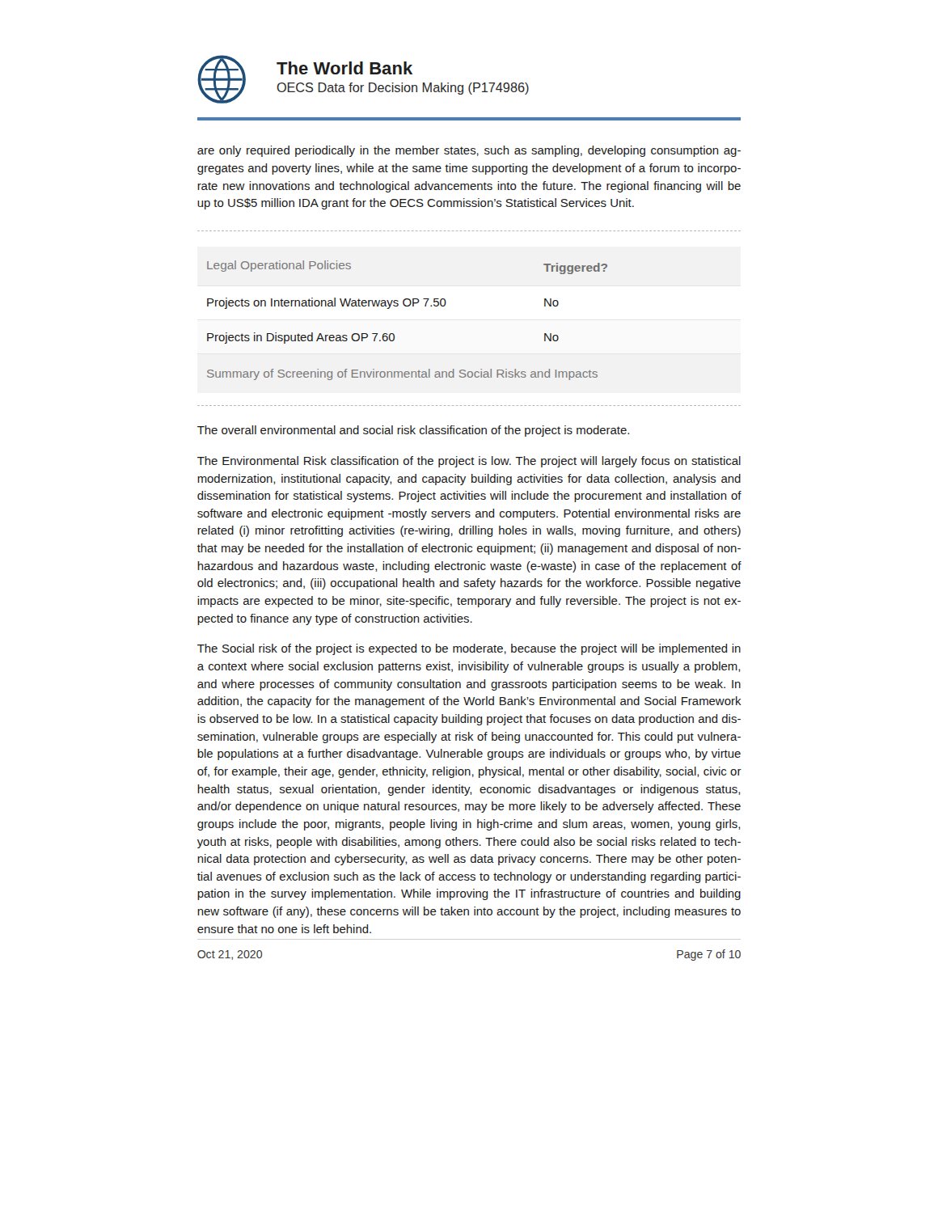The World Bank
OECS Data for Decision Making (P174986)
are only required periodically in the member states, such as sampling, developing consumption aggregates and poverty lines, while at the same time supporting the development of a forum to incorporate new innovations and technological advancements into the future. The regional financing will be up to US$5 million IDA grant for the OECS Commission’s Statistical Services Unit.
| Legal Operational Policies | Triggered? |
| --- | --- |
| Projects on International Waterways OP 7.50 | No |
| Projects in Disputed Areas OP 7.60 | No |
Summary of Screening of Environmental and Social Risks and Impacts
The overall environmental and social risk classification of the project is moderate.
The Environmental Risk classification of the project is low. The project will largely focus on statistical modernization, institutional capacity, and capacity building activities for data collection, analysis and dissemination for statistical systems. Project activities will include the procurement and installation of software and electronic equipment -mostly servers and computers. Potential environmental risks are related (i) minor retrofitting activities (re-wiring, drilling holes in walls, moving furniture, and others) that may be needed for the installation of electronic equipment; (ii) management and disposal of non-hazardous and hazardous waste, including electronic waste (e-waste) in case of the replacement of old electronics; and, (iii) occupational health and safety hazards for the workforce. Possible negative impacts are expected to be minor, site-specific, temporary and fully reversible. The project is not expected to finance any type of construction activities.
The Social risk of the project is expected to be moderate, because the project will be implemented in a context where social exclusion patterns exist, invisibility of vulnerable groups is usually a problem, and where processes of community consultation and grassroots participation seems to be weak. In addition, the capacity for the management of the World Bank’s Environmental and Social Framework is observed to be low. In a statistical capacity building project that focuses on data production and dissemination, vulnerable groups are especially at risk of being unaccounted for. This could put vulnerable populations at a further disadvantage. Vulnerable groups are individuals or groups who, by virtue of, for example, their age, gender, ethnicity, religion, physical, mental or other disability, social, civic or health status, sexual orientation, gender identity, economic disadvantages or indigenous status, and/or dependence on unique natural resources, may be more likely to be adversely affected. These groups include the poor, migrants, people living in high-crime and slum areas, women, young girls, youth at risks, people with disabilities, among others. There could also be social risks related to technical data protection and cybersecurity, as well as data privacy concerns. There may be other potential avenues of exclusion such as the lack of access to technology or understanding regarding participation in the survey implementation. While improving the IT infrastructure of countries and building new software (if any), these concerns will be taken into account by the project, including measures to ensure that no one is left behind.
Oct 21, 2020
Page 7 of 10